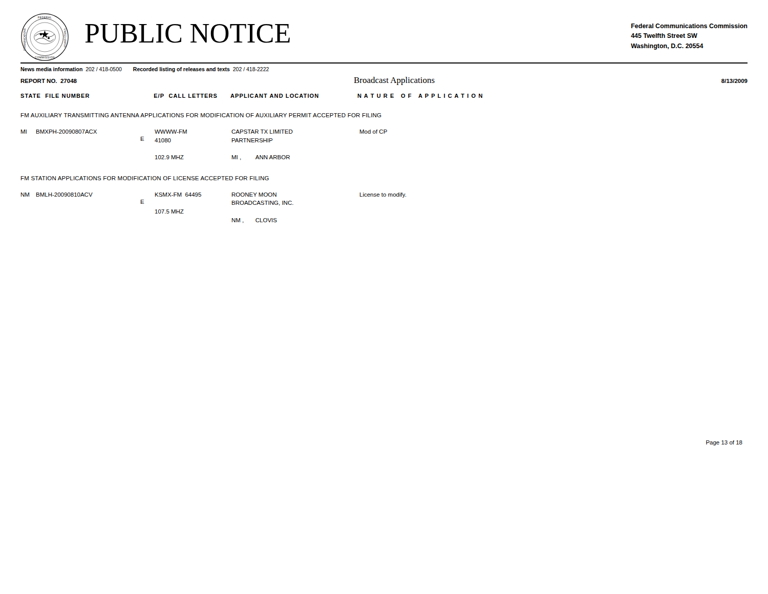FEDERAL COMMISSION COMMUNICATIONS UNITED STATES
PUBLIC NOTICE
Federal Communications Commission
445 Twelfth Street SW
Washington, D.C. 20554
News media information 202 / 418-0500 Recorded listing of releases and texts 202 / 418-2222
REPORT NO. 27048
Broadcast Applications
8/13/2009
STATE FILE NUMBER E/P CALL LETTERS APPLICANT AND LOCATION N A T U R E O F A P P L I C A T I O N
FM AUXILIARY TRANSMITTING ANTENNA APPLICATIONS FOR MODIFICATION OF AUXILIARY PERMIT ACCEPTED FOR FILING
| MI | BMXPH-20090807ACX | E | WWWW-FM 41080 102.9 MHZ | CAPSTAR TX LIMITED PARTNERSHIP MI , ANN ARBOR | Mod of CP |
FM STATION APPLICATIONS FOR MODIFICATION OF LICENSE ACCEPTED FOR FILING
| NM | BMLH-20090810ACV | E | KSMX-FM 64495 107.5 MHZ | ROONEY MOON BROADCASTING, INC. NM , CLOVIS | License to modify. |
Page 13 of 18